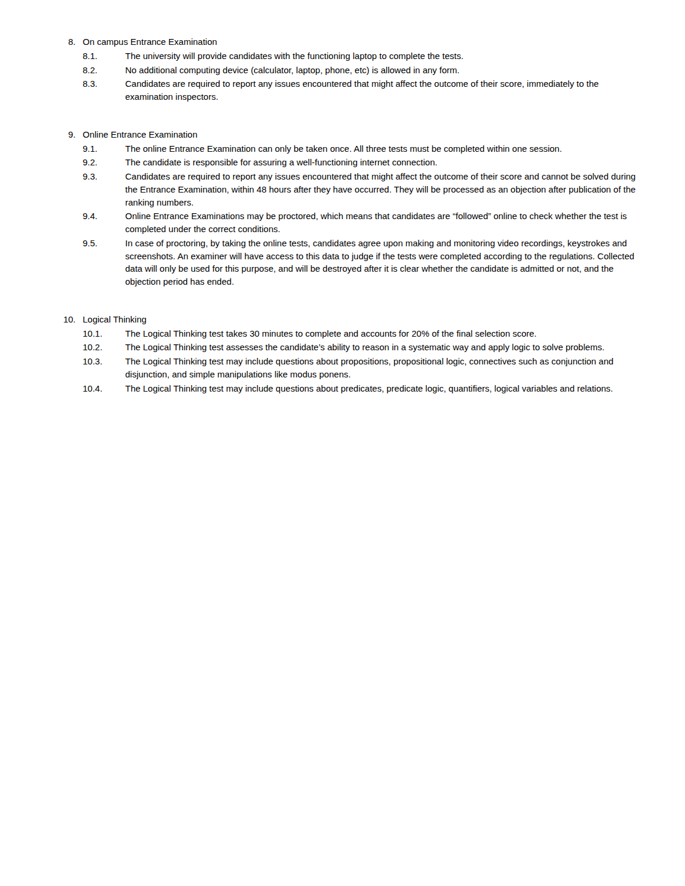8. On campus Entrance Examination
8.1. The university will provide candidates with the functioning laptop to complete the tests.
8.2. No additional computing device (calculator, laptop, phone, etc) is allowed in any form.
8.3. Candidates are required to report any issues encountered that might affect the outcome of their score, immediately to the examination inspectors.
9. Online Entrance Examination
9.1. The online Entrance Examination can only be taken once. All three tests must be completed within one session.
9.2. The candidate is responsible for assuring a well-functioning internet connection.
9.3. Candidates are required to report any issues encountered that might affect the outcome of their score and cannot be solved during the Entrance Examination, within 48 hours after they have occurred. They will be processed as an objection after publication of the ranking numbers.
9.4. Online Entrance Examinations may be proctored, which means that candidates are “followed” online to check whether the test is completed under the correct conditions.
9.5. In case of proctoring, by taking the online tests, candidates agree upon making and monitoring video recordings, keystrokes and screenshots. An examiner will have access to this data to judge if the tests were completed according to the regulations. Collected data will only be used for this purpose, and will be destroyed after it is clear whether the candidate is admitted or not, and the objection period has ended.
10. Logical Thinking
10.1. The Logical Thinking test takes 30 minutes to complete and accounts for 20% of the final selection score.
10.2. The Logical Thinking test assesses the candidate’s ability to reason in a systematic way and apply logic to solve problems.
10.3. The Logical Thinking test may include questions about propositions, propositional logic, connectives such as conjunction and disjunction, and simple manipulations like modus ponens.
10.4. The Logical Thinking test may include questions about predicates, predicate logic, quantifiers, logical variables and relations.